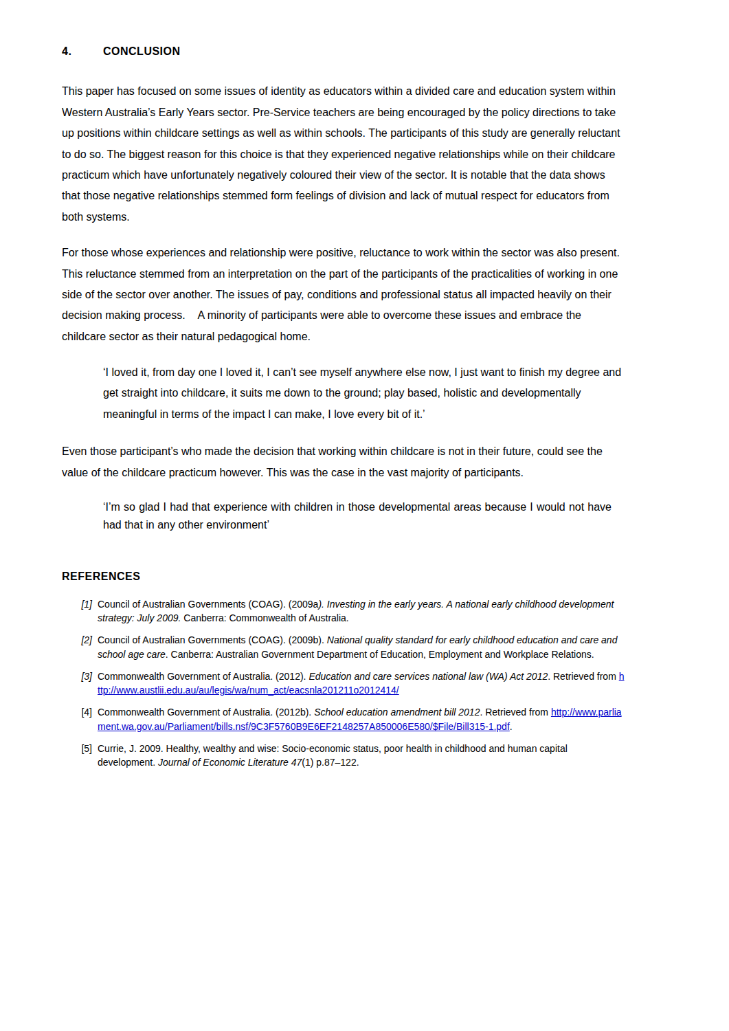4. CONCLUSION
This paper has focused on some issues of identity as educators within a divided care and education system within Western Australia’s Early Years sector. Pre-Service teachers are being encouraged by the policy directions to take up positions within childcare settings as well as within schools. The participants of this study are generally reluctant to do so. The biggest reason for this choice is that they experienced negative relationships while on their childcare practicum which have unfortunately negatively coloured their view of the sector. It is notable that the data shows that those negative relationships stemmed form feelings of division and lack of mutual respect for educators from both systems.
For those whose experiences and relationship were positive, reluctance to work within the sector was also present. This reluctance stemmed from an interpretation on the part of the participants of the practicalities of working in one side of the sector over another. The issues of pay, conditions and professional status all impacted heavily on their decision making process. A minority of participants were able to overcome these issues and embrace the childcare sector as their natural pedagogical home.
‘I loved it, from day one I loved it, I can’t see myself anywhere else now, I just want to finish my degree and get straight into childcare, it suits me down to the ground; play based, holistic and developmentally meaningful in terms of the impact I can make, I love every bit of it.’
Even those participant’s who made the decision that working within childcare is not in their future, could see the value of the childcare practicum however. This was the case in the vast majority of participants.
‘I’m so glad I had that experience with children in those developmental areas because I would not have had that in any other environment’
REFERENCES
[1] Council of Australian Governments (COAG). (2009a). Investing in the early years. A national early childhood development strategy: July 2009. Canberra: Commonwealth of Australia.
[2] Council of Australian Governments (COAG). (2009b). National quality standard for early childhood education and care and school age care. Canberra: Australian Government Department of Education, Employment and Workplace Relations.
[3] Commonwealth Government of Australia. (2012). Education and care services national law (WA) Act 2012. Retrieved from http://www.austlii.edu.au/au/legis/wa/num_act/eacsnla201211o2012414/
[4] Commonwealth Government of Australia. (2012b). School education amendment bill 2012. Retrieved from http://www.parliament.wa.gov.au/Parliament/bills.nsf/9C3F5760B9E6EF2148257A850006E580/$File/Bill315-1.pdf.
[5] Currie, J. 2009. Healthy, wealthy and wise: Socio-economic status, poor health in childhood and human capital development. Journal of Economic Literature 47(1) p.87–122.